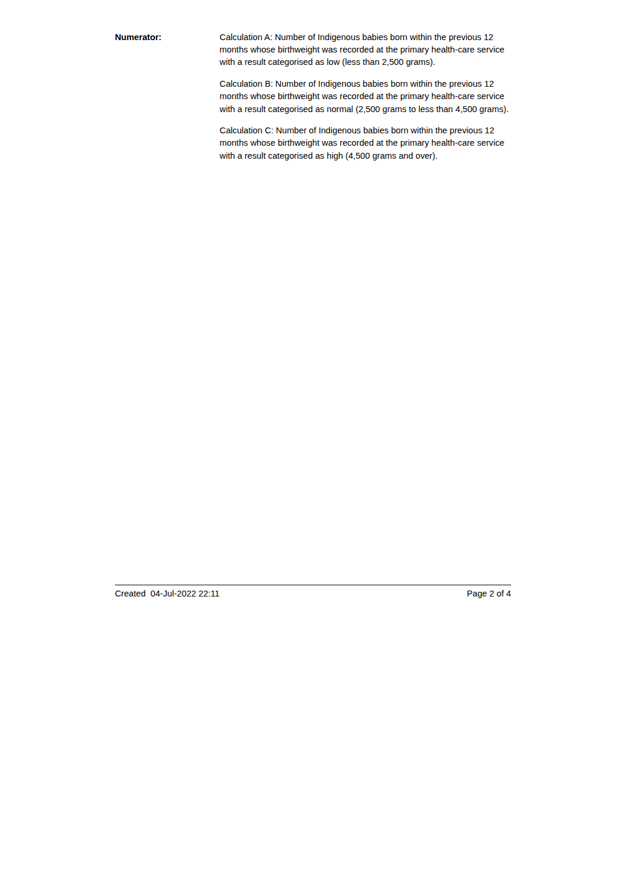| Numerator: | Calculation A: Number of Indigenous babies born within the previous 12 months whose birthweight was recorded at the primary health-care service with a result categorised as low (less than 2,500 grams). Calculation B: Number of Indigenous babies born within the previous 12 months whose birthweight was recorded at the primary health-care service with a result categorised as normal (2,500 grams to less than 4,500 grams). Calculation C: Number of Indigenous babies born within the previous 12 months whose birthweight was recorded at the primary health-care service with a result categorised as high (4,500 grams and over). |
Created 04-Jul-2022 22:11 Page 2 of 4